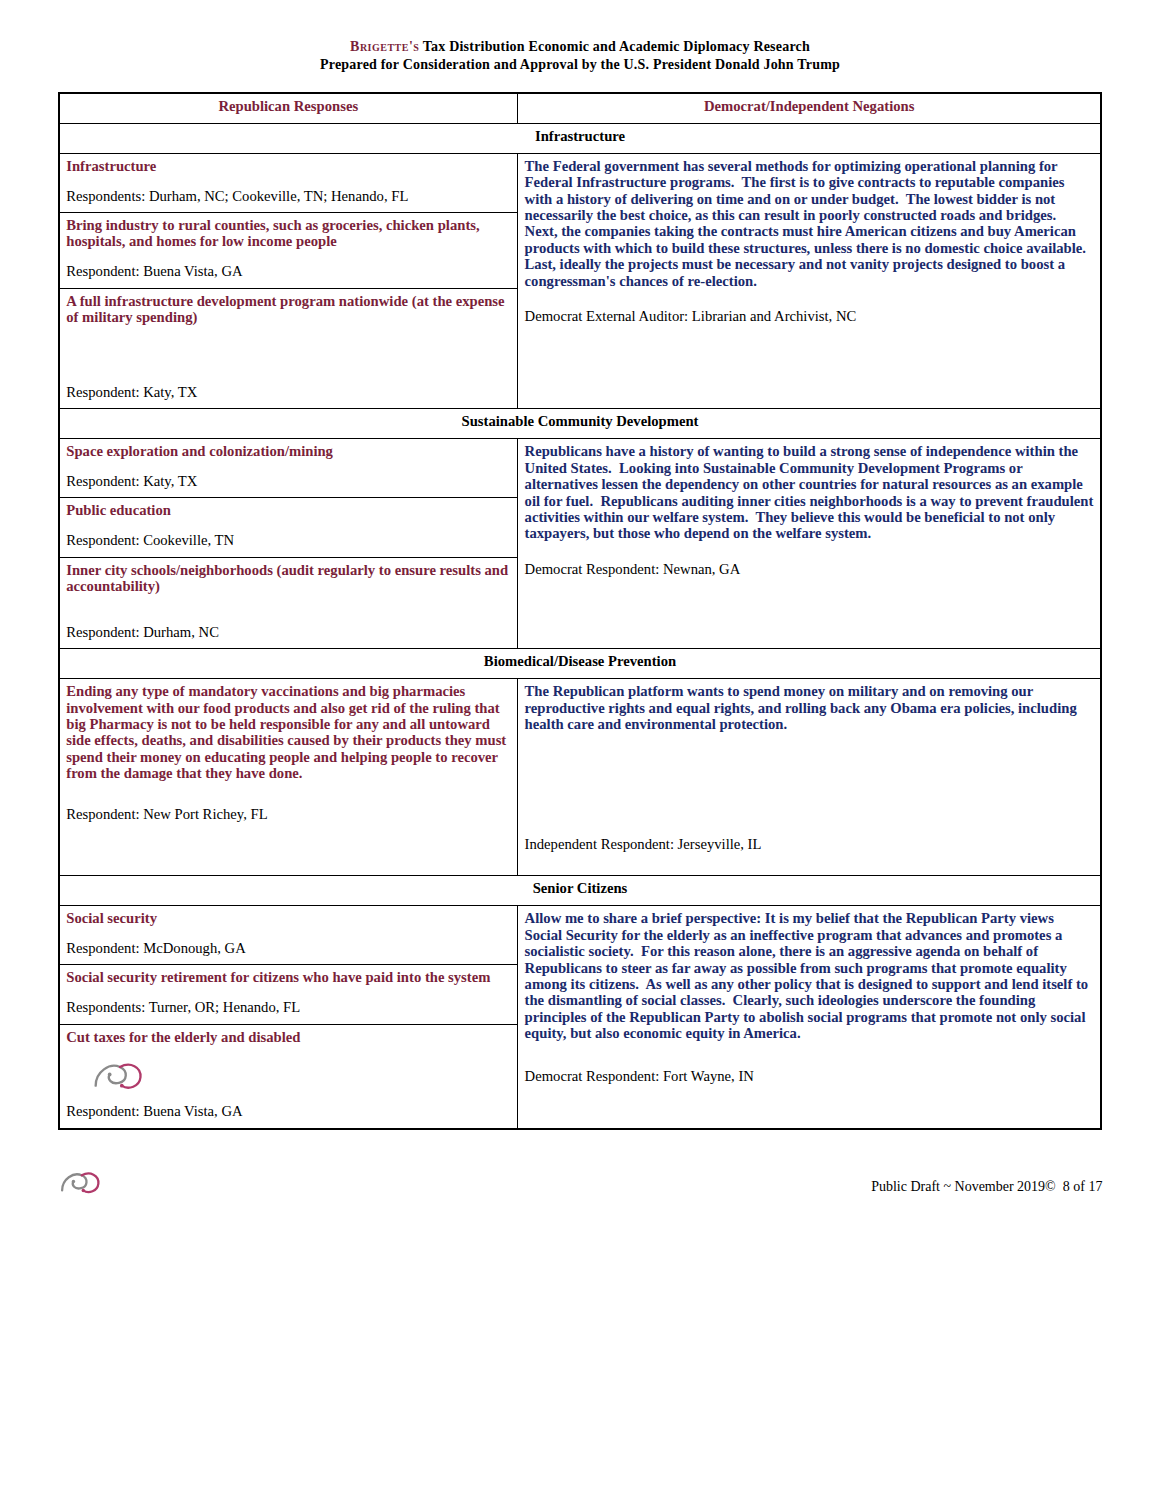Brigette's Tax Distribution Economic and Academic Diplomacy Research Prepared for Consideration and Approval by the U.S. President Donald John Trump
| Republican Responses | Democrat/Independent Negations |
| --- | --- |
| Infrastructure |
| Infrastructure Respondents: Durham, NC; Cookeville, TN; Henando, FL | The Federal government has several methods for optimizing operational planning for Federal Infrastructure programs. The first is to give contracts to reputable companies with a history of delivering on time and on or under budget. The lowest bidder is not necessarily the best choice, as this can result in poorly constructed roads and bridges. Next, the companies taking the contracts must hire American citizens and buy American products with which to build these structures, unless there is no domestic choice available. Last, ideally the projects must be necessary and not vanity projects designed to boost a congressman's chances of re-election. Democrat External Auditor: Librarian and Archivist, NC |
| Bring industry to rural counties, such as groceries, chicken plants, hospitals, and homes for low income people Respondent: Buena Vista, GA |
| A full infrastructure development program nationwide (at the expense of military spending) Respondent: Katy, TX |
| Sustainable Community Development |
| Space exploration and colonization/mining Respondent: Katy, TX | Republicans have a history of wanting to build a strong sense of independence within the United States. Looking into Sustainable Community Development Programs or alternatives lessen the dependency on other countries for natural resources as an example oil for fuel. Republicans auditing inner cities neighborhoods is a way to prevent fraudulent activities within our welfare system. They believe this would be beneficial to not only taxpayers, but those who depend on the welfare system. Democrat Respondent: Newnan, GA |
| Public education Respondent: Cookeville, TN |
| Inner city schools/neighborhoods (audit regularly to ensure results and accountability) Respondent: Durham, NC |
| Biomedical/Disease Prevention |
| Ending any type of mandatory vaccinations and big pharmacies involvement with our food products and also get rid of the ruling that big Pharmacy is not to be held responsible for any and all untoward side effects, deaths, and disabilities caused by their products they must spend their money on educating people and helping people to recover from the damage that they have done. Respondent: New Port Richey, FL | The Republican platform wants to spend money on military and on removing our reproductive rights and equal rights, and rolling back any Obama era policies, including health care and environmental protection. Independent Respondent: Jerseyville, IL |
| Senior Citizens |
| Social security Respondent: McDonough, GA | Allow me to share a brief perspective: It is my belief that the Republican Party views Social Security for the elderly as an ineffective program that advances and promotes a socialistic society. For this reason alone, there is an aggressive agenda on behalf of Republicans to steer as far away as possible from such programs that promote equality among its citizens. As well as any other policy that is designed to support and lend itself to the dismantling of social classes. Clearly, such ideologies underscore the founding principles of the Republican Party to abolish social programs that promote not only social equity, but also economic equity in America. Democrat Respondent: Fort Wayne, IN |
| Social security retirement for citizens who have paid into the system Respondents: Turner, OR; Henando, FL |
| Cut taxes for the elderly and disabled Respondent: Buena Vista, GA |
Public Draft ~ November 2019© 8 of 17